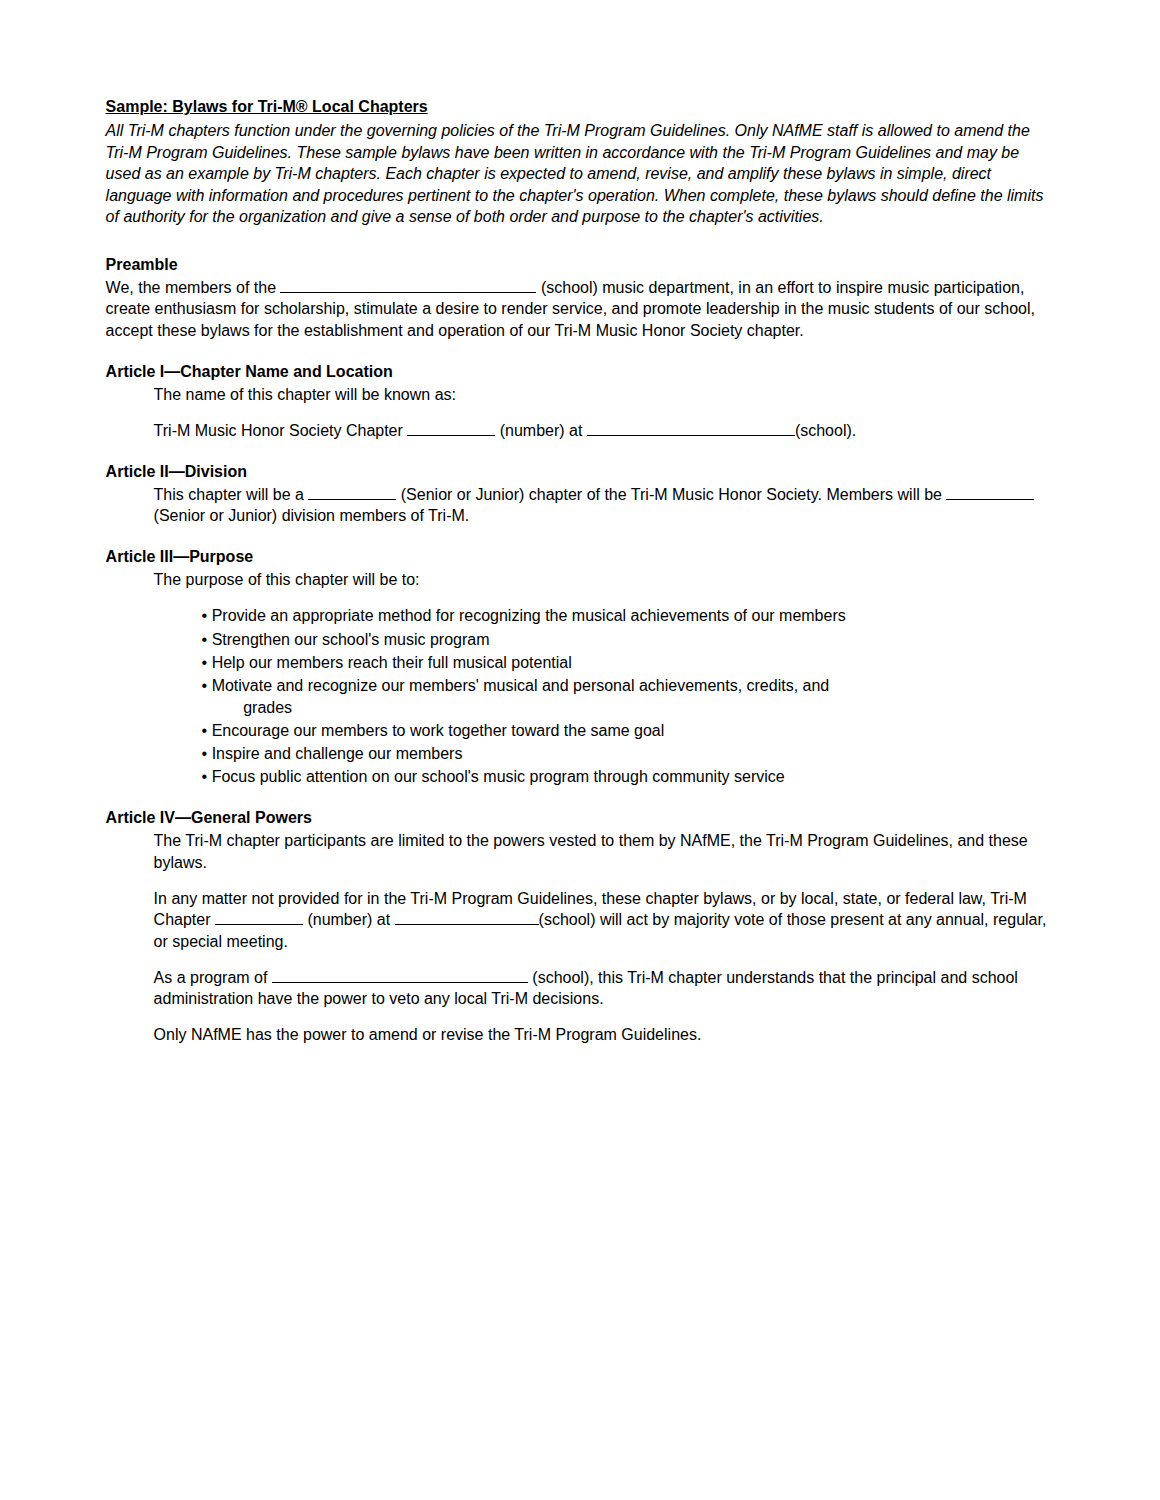Sample: Bylaws for Tri-M® Local Chapters
All Tri-M chapters function under the governing policies of the Tri-M Program Guidelines. Only NAfME staff is allowed to amend the Tri-M Program Guidelines. These sample bylaws have been written in accordance with the Tri-M Program Guidelines and may be used as an example by Tri-M chapters. Each chapter is expected to amend, revise, and amplify these bylaws in simple, direct language with information and procedures pertinent to the chapter's operation. When complete, these bylaws should define the limits of authority for the organization and give a sense of both order and purpose to the chapter's activities.
Preamble
We, the members of the (school) music department, in an effort to inspire music participation, create enthusiasm for scholarship, stimulate a desire to render service, and promote leadership in the music students of our school, accept these bylaws for the establishment and operation of our Tri-M Music Honor Society chapter.
Article I—Chapter Name and Location
The name of this chapter will be known as:
Tri-M Music Honor Society Chapter (number) at (school).
Article II—Division
This chapter will be a (Senior or Junior) chapter of the Tri-M Music Honor Society. Members will be (Senior or Junior) division members of Tri-M.
Article III—Purpose
The purpose of this chapter will be to:
• Provide an appropriate method for recognizing the musical achievements of our members
• Strengthen our school's music program
• Help our members reach their full musical potential
• Motivate and recognize our members' musical and personal achievements, credits, and grades
• Encourage our members to work together toward the same goal
• Inspire and challenge our members
• Focus public attention on our school's music program through community service
Article IV—General Powers
The Tri-M chapter participants are limited to the powers vested to them by NAfME, the Tri-M Program Guidelines, and these bylaws.
In any matter not provided for in the Tri-M Program Guidelines, these chapter bylaws, or by local, state, or federal law, Tri-M Chapter (number) at (school) will act by majority vote of those present at any annual, regular, or special meeting.
As a program of (school), this Tri-M chapter understands that the principal and school administration have the power to veto any local Tri-M decisions.
Only NAfME has the power to amend or revise the Tri-M Program Guidelines.